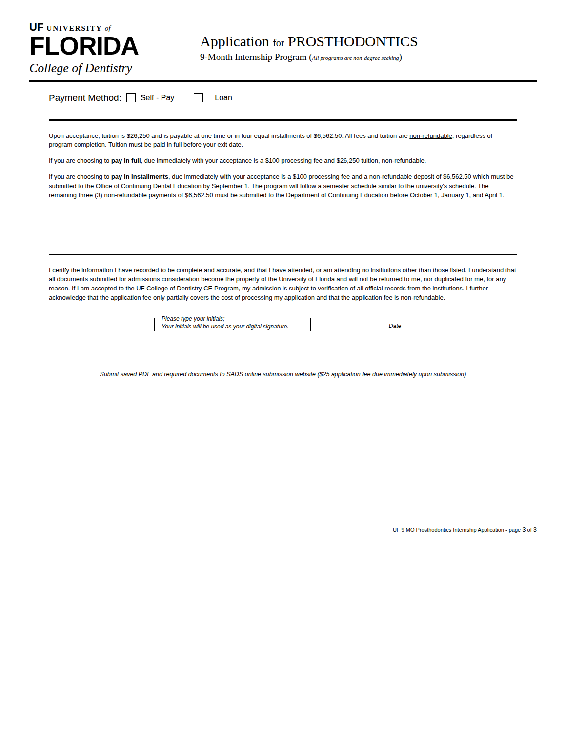UFUNIVERSITY of
FLORIDA
College of Dentistry
Application for PROSTHODONTICS
9-Month Internship Program (All programs are non-degree seeking)
Payment Method: Self - Pay Loan
Upon acceptance, tuition is $26,250 and is payable at one time or in four equal installments of $6,562.50. All fees and tuition are non-refundable, regardless of program completion. Tuition must be paid in full before your exit date.
If you are choosing to pay in full, due immediately with your acceptance is a $100 processing fee and $26,250 tuition, non-refundable.
If you are choosing to pay in installments, due immediately with your acceptance is a $100 processing fee and a non-refundable deposit of $6,562.50 which must be submitted to the Office of Continuing Dental Education by September 1. The program will follow a semester schedule similar to the university's schedule. The remaining three (3) non-refundable payments of $6,562.50 must be submitted to the Department of Continuing Education before October 1, January 1, and April 1.
I certify the information I have recorded to be complete and accurate, and that I have attended, or am attending no institutions other than those listed. I understand that all documents submitted for admissions consideration become the property of the University of Florida and will not be returned to me, nor duplicated for me, for any reason. If I am accepted to the UF College of Dentistry CE Program, my admission is subject to verification of all official records from the institutions. I further acknowledge that the application fee only partially covers the cost of processing my application and that the application fee is non-refundable.
Please type your initials;
Your initials will be used as your digital signature.
Date
Submit saved PDF and required documents to SADS online submission website ($25 application fee due immediately upon submission)
UF 9 MO Prosthodontics Internship Application - page 3 of 3